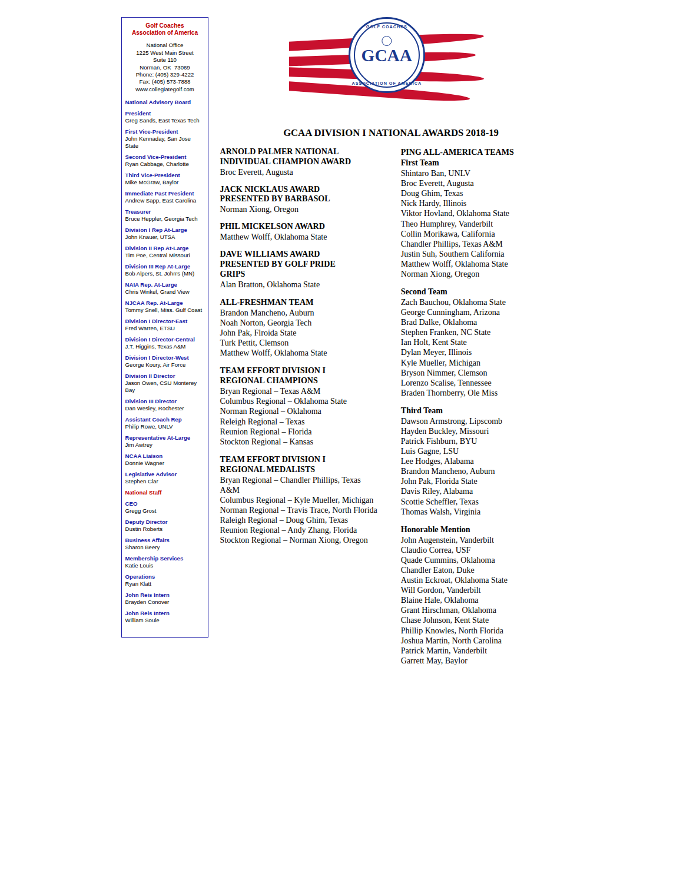Golf Coaches
Association of America
National Office
1225 West Main Street
Suite 110
Norman, OK 73069
Phone: (405) 329-4222
Fax: (405) 573-7888
www.collegiategolf.com
National Advisory Board
President
Greg Sands, East Texas Tech
First Vice-President
John Kennaday, San Jose State
Second Vice-President
Ryan Cabbage, Charlotte
Third Vice-President
Mike McGraw, Baylor
Immediate Past President
Andrew Sapp, East Carolina
Treasurer
Bruce Heppler, Georgia Tech
Division I Rep At-Large
John Knauer, UTSA
Division II Rep At-Large
Tim Poe, Central Missouri
Division III Rep At-Large
Bob Alpers, St. John's (MN)
NAIA Rep. At-Large
Chris Winkel, Grand View
NJCAA Rep. At-Large
Tommy Snell, Miss. Gulf Coast
Division I Director-East
Fred Warren, ETSU
Division I Director-Central
J.T. Higgins, Texas A&M
Division I Director-West
George Koury, Air Force
Division II Director
Jason Owen, CSU Monterey Bay
Division III Director
Dan Wesley, Rochester
Assistant Coach Rep
Philip Rowe, UNLV
Representative At-Large
Jim Awtrey
NCAA Liaison
Donnie Wagner
Legislative Advisor
Stephen Clar
National Staff
CEO
Gregg Grost
Deputy Director
Dustin Roberts
Business Affairs
Sharon Beery
Membership Services
Katie Louis
Operations
Ryan Klatt
John Reis Intern
Brayden Conover
John Reis Intern
William Soule
GOLF COACHES
GCAA
ASSOCIATION OF AMERICA
GCAA DIVISION I NATIONAL AWARDS 2018-19
ARNOLD PALMER NATIONAL
INDIVIDUAL CHAMPION AWARD
Broc Everett, Augusta
JACK NICKLAUS AWARD
PRESENTED BY BARBASOL
Norman Xiong, Oregon
PHIL MICKELSON AWARD
Matthew Wolff, Oklahoma State
DAVE WILLIAMS AWARD
PRESENTED BY GOLF PRIDE
GRIPS
Alan Bratton, Oklahoma State
ALL-FRESHMAN TEAM
Brandon Mancheno, Auburn
Noah Norton, Georgia Tech
John Pak, Flroida State
Turk Pettit, Clemson
Matthew Wolff, Oklahoma State
TEAM EFFORT DIVISION I
REGIONAL CHAMPIONS
Bryan Regional – Texas A&M
Columbus Regional – Oklahoma State
Norman Regional – Oklahoma
Releigh Regional – Texas
Reunion Regional – Florida
Stockton Regional – Kansas
TEAM EFFORT DIVISION I
REGIONAL MEDALISTS
Bryan Regional – Chandler Phillips, Texas A&M
Columbus Regional – Kyle Mueller, Michigan
Norman Regional – Travis Trace, North Florida
Raleigh Regional – Doug Ghim, Texas
Reunion Regional – Andy Zhang, Florida
Stockton Regional – Norman Xiong, Oregon
PING ALL-AMERICA TEAMS
First Team
Shintaro Ban, UNLV
Broc Everett, Augusta
Doug Ghim, Texas
Nick Hardy, Illinois
Viktor Hovland, Oklahoma State
Theo Humphrey, Vanderbilt
Collin Morikawa, California
Chandler Phillips, Texas A&M
Justin Suh, Southern California
Matthew Wolff, Oklahoma State
Norman Xiong, Oregon
Second Team
Zach Bauchou, Oklahoma State
George Cunningham, Arizona
Brad Dalke, Oklahoma
Stephen Franken, NC State
Ian Holt, Kent State
Dylan Meyer, Illinois
Kyle Mueller, Michigan
Bryson Nimmer, Clemson
Lorenzo Scalise, Tennessee
Braden Thornberry, Ole Miss
Third Team
Dawson Armstrong, Lipscomb
Hayden Buckley, Missouri
Patrick Fishburn, BYU
Luis Gagne, LSU
Lee Hodges, Alabama
Brandon Mancheno, Auburn
John Pak, Florida State
Davis Riley, Alabama
Scottie Scheffler, Texas
Thomas Walsh, Virginia
Honorable Mention
John Augenstein, Vanderbilt
Claudio Correa, USF
Quade Cummins, Oklahoma
Chandler Eaton, Duke
Austin Eckroat, Oklahoma State
Will Gordon, Vanderbilt
Blaine Hale, Oklahoma
Grant Hirschman, Oklahoma
Chase Johnson, Kent State
Phillip Knowles, North Florida
Joshua Martin, North Carolina
Patrick Martin, Vanderbilt
Garrett May, Baylor